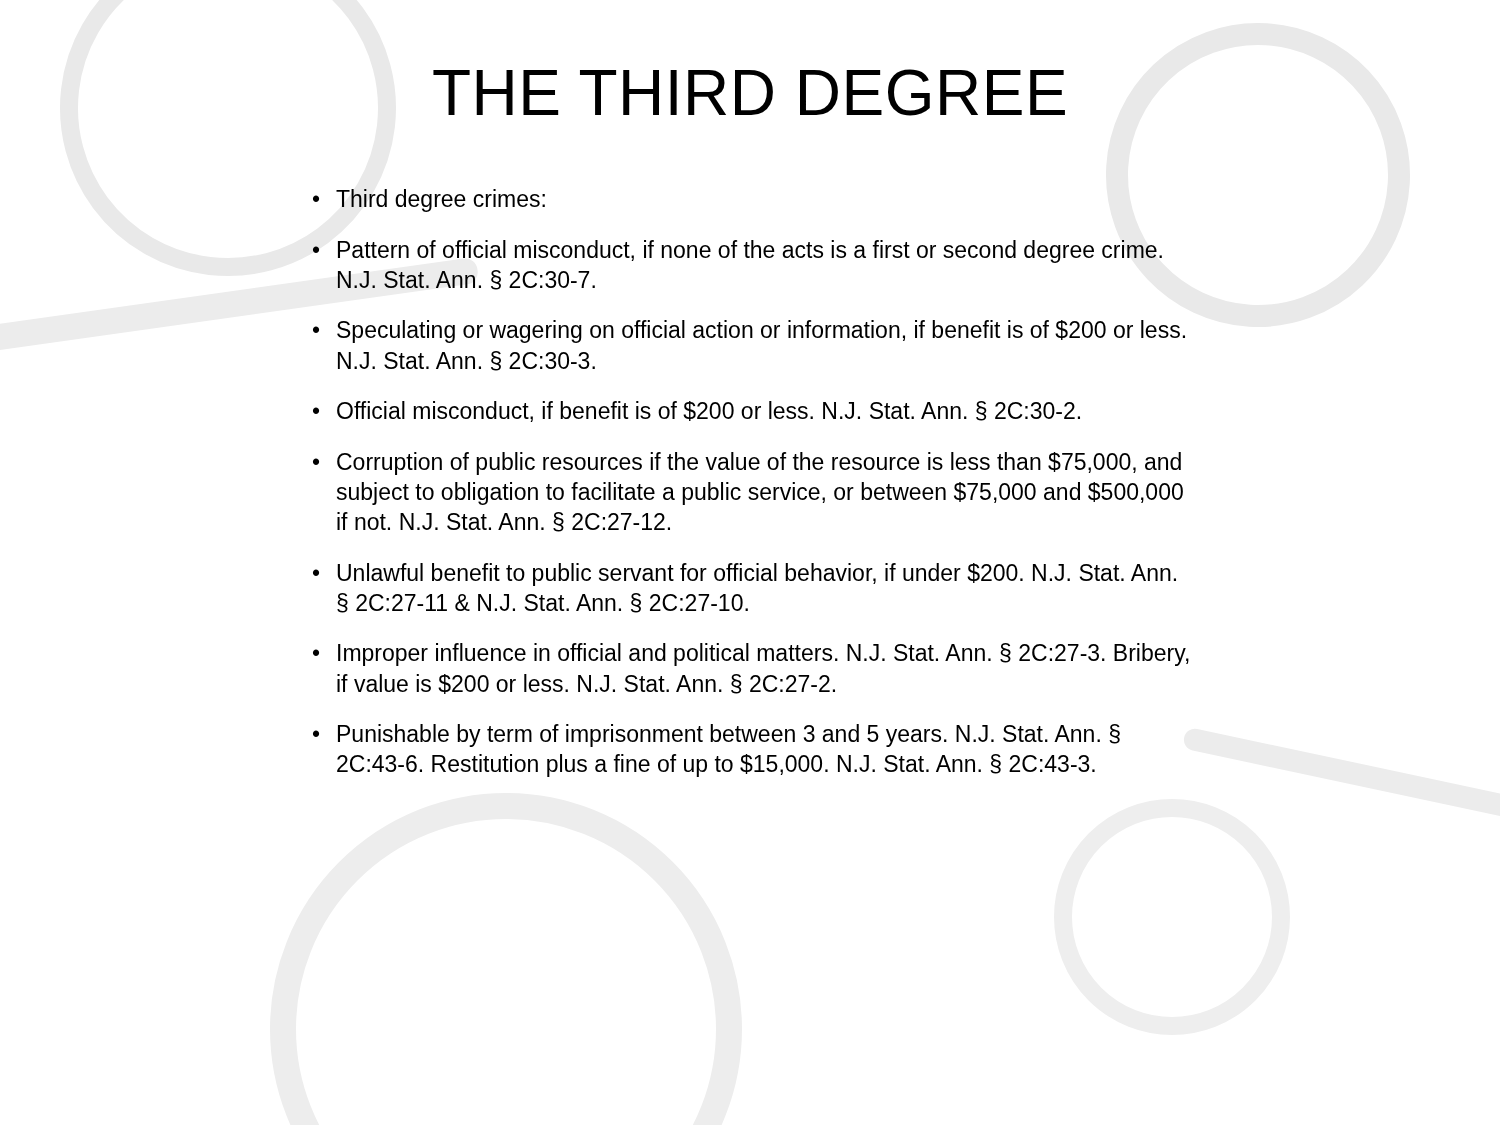THE THIRD DEGREE
Third degree crimes:
Pattern of official misconduct, if none of the acts is a first or second degree crime. N.J. Stat. Ann. § 2C:30-7.
Speculating or wagering on official action or information, if benefit is of $200 or less. N.J. Stat. Ann. § 2C:30-3.
Official misconduct, if benefit is of $200 or less. N.J. Stat. Ann. § 2C:30-2.
Corruption of public resources if the value of the resource is less than $75,000, and subject to obligation to facilitate a public service, or between $75,000 and $500,000 if not. N.J. Stat. Ann. § 2C:27-12.
Unlawful benefit to public servant for official behavior, if under $200. N.J. Stat. Ann. § 2C:27-11 & N.J. Stat. Ann. § 2C:27-10.
Improper influence in official and political matters. N.J. Stat. Ann. § 2C:27-3. Bribery, if value is $200 or less. N.J. Stat. Ann. § 2C:27-2.
Punishable by term of imprisonment between 3 and 5 years. N.J. Stat. Ann. § 2C:43-6. Restitution plus a fine of up to $15,000. N.J. Stat. Ann. § 2C:43-3.